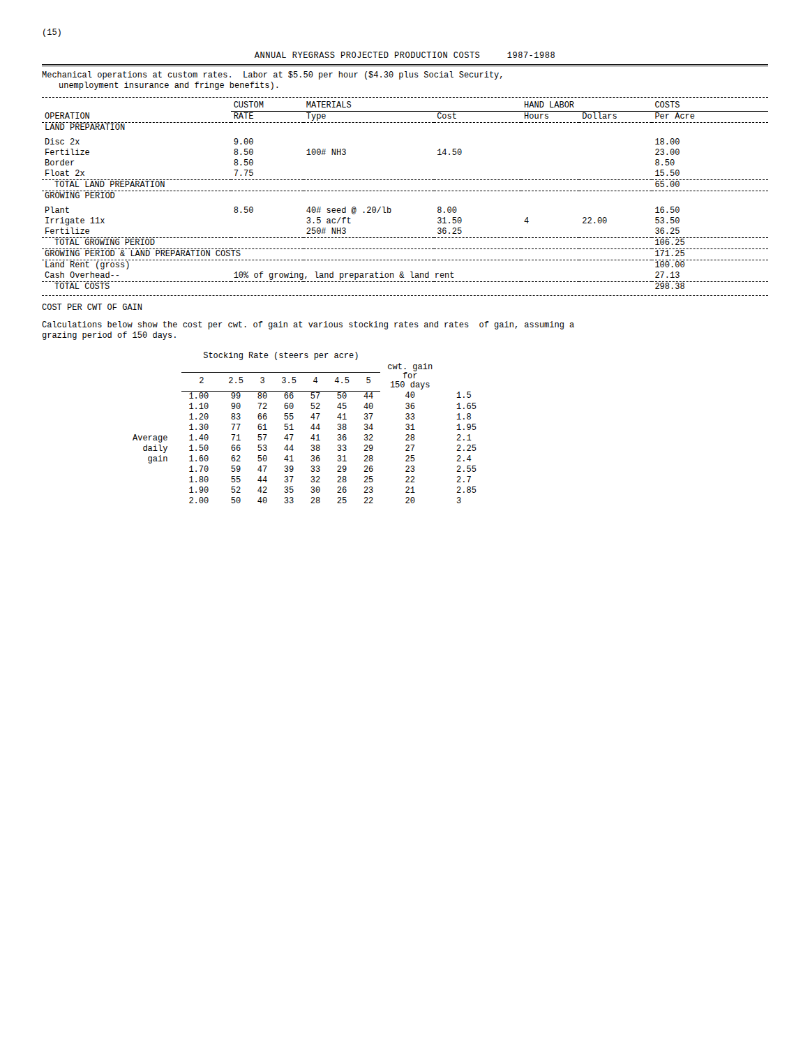(15)
ANNUAL RYEGRASS PROJECTED PRODUCTION COSTS 1987-1988
Mechanical operations at custom rates. Labor at $5.50 per hour ($4.30 plus Social Security, unemployment insurance and fringe benefits).
| | CUSTOM | MATERIALS | HAND LABOR | COSTS |
| --- | --- | --- | --- | --- |
| OPERATION | RATE | Type | Cost | Hours | Dollars | Per Acre |
| LAND PREPARATION | |
| Disc 2x | 9.00 | | | | | 18.00 |
| Fertilize | 8.50 | 100# NH3 | 14.50 | | | 23.00 |
| Border | 8.50 | | | | | 8.50 |
| Float 2x | 7.75 | | | | | 15.50 |
| TOTAL LAND PREPARATION | | 65.00 |
| GROWING PERIOD | |
| Plant | 8.50 | 40# seed @ .20/lb | 8.00 | | | 16.50 |
| Irrigate 11x | | 3.5 ac/ft | 31.50 | 4 | 22.00 | 53.50 |
| Fertilize | | 250# NH3 | 36.25 | | | 36.25 |
| TOTAL GROWING PERIOD | | 106.25 |
| GROWING PERIOD & LAND PREPARATION COSTS | 171.25 |
| Land Rent (gross) | | 100.00 |
| Cash Overhead-- | 10% of growing, land preparation & land rent | 27.13 |
| TOTAL COSTS | | 298.38 |
COST PER CWT OF GAIN
Calculations below show the cost per cwt. of gain at various stocking rates and rates of gain, assuming a
grazing period of 150 days.
| | Stocking Rate (steers per acre) | |
| | | cwt. gain |
| | 2 | 2.5 | 3 | 3.5 | 4 | 4.5 | 5 | for 150 days |
| | 1.00 | 99 | 80 | 66 | 57 | 50 | 44 | 40 | 1.5 |
| | 1.10 | 90 | 72 | 60 | 52 | 45 | 40 | 36 | 1.65 |
| | 1.20 | 83 | 66 | 55 | 47 | 41 | 37 | 33 | 1.8 |
| | 1.30 | 77 | 61 | 51 | 44 | 38 | 34 | 31 | 1.95 |
| Average | 1.40 | 71 | 57 | 47 | 41 | 36 | 32 | 28 | 2.1 |
| daily | 1.50 | 66 | 53 | 44 | 38 | 33 | 29 | 27 | 2.25 |
| gain | 1.60 | 62 | 50 | 41 | 36 | 31 | 28 | 25 | 2.4 |
| | 1.70 | 59 | 47 | 39 | 33 | 29 | 26 | 23 | 2.55 |
| | 1.80 | 55 | 44 | 37 | 32 | 28 | 25 | 22 | 2.7 |
| | 1.90 | 52 | 42 | 35 | 30 | 26 | 23 | 21 | 2.85 |
| | 2.00 | 50 | 40 | 33 | 28 | 25 | 22 | 20 | 3 |